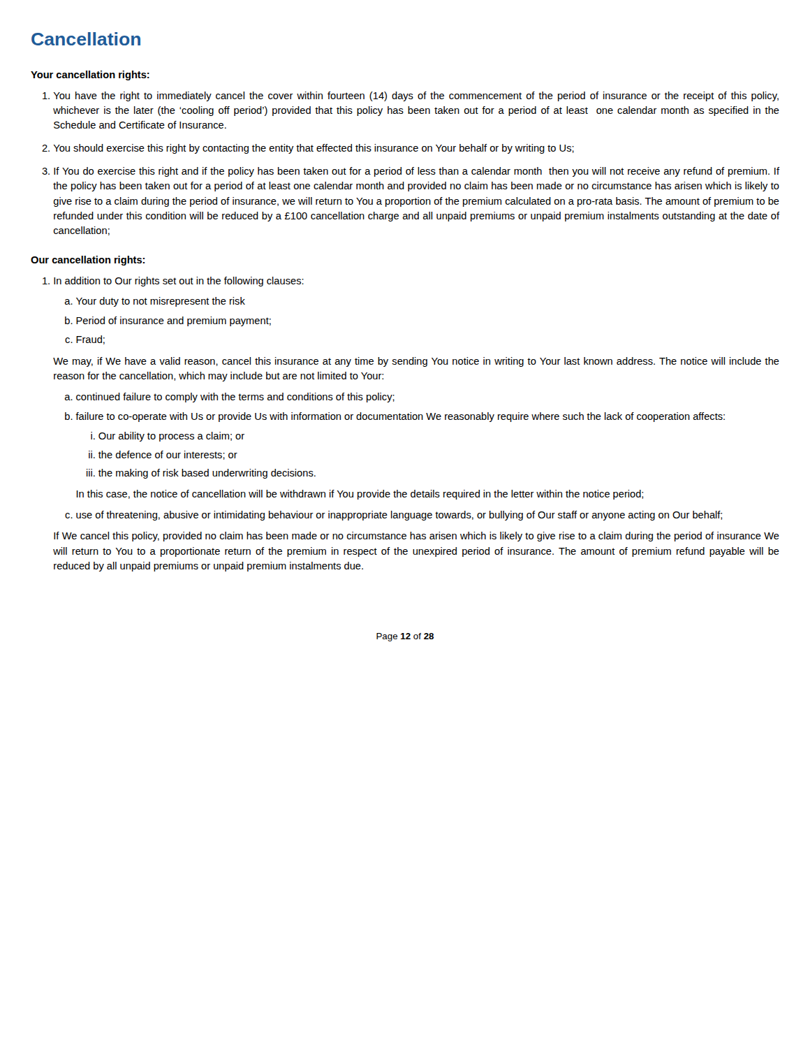Cancellation
Your cancellation rights:
You have the right to immediately cancel the cover within fourteen (14) days of the commencement of the period of insurance or the receipt of this policy, whichever is the later (the ‘cooling off period’) provided that this policy has been taken out for a period of at least one calendar month as specified in the Schedule and Certificate of Insurance.
You should exercise this right by contacting the entity that effected this insurance on Your behalf or by writing to Us;
If You do exercise this right and if the policy has been taken out for a period of less than a calendar month then you will not receive any refund of premium. If the policy has been taken out for a period of at least one calendar month and provided no claim has been made or no circumstance has arisen which is likely to give rise to a claim during the period of insurance, we will return to You a proportion of the premium calculated on a pro-rata basis. The amount of premium to be refunded under this condition will be reduced by a £100 cancellation charge and all unpaid premiums or unpaid premium instalments outstanding at the date of cancellation;
Our cancellation rights:
In addition to Our rights set out in the following clauses:
Your duty to not misrepresent the risk
Period of insurance and premium payment;
Fraud;
We may, if We have a valid reason, cancel this insurance at any time by sending You notice in writing to Your last known address. The notice will include the reason for the cancellation, which may include but are not limited to Your:
continued failure to comply with the terms and conditions of this policy;
failure to co-operate with Us or provide Us with information or documentation We reasonably require where such the lack of cooperation affects:
Our ability to process a claim; or
the defence of our interests; or
the making of risk based underwriting decisions.
In this case, the notice of cancellation will be withdrawn if You provide the details required in the letter within the notice period;
use of threatening, abusive or intimidating behaviour or inappropriate language towards, or bullying of Our staff or anyone acting on Our behalf;
If We cancel this policy, provided no claim has been made or no circumstance has arisen which is likely to give rise to a claim during the period of insurance We will return to You to a proportionate return of the premium in respect of the unexpired period of insurance. The amount of premium refund payable will be reduced by all unpaid premiums or unpaid premium instalments due.
Page 12 of 28